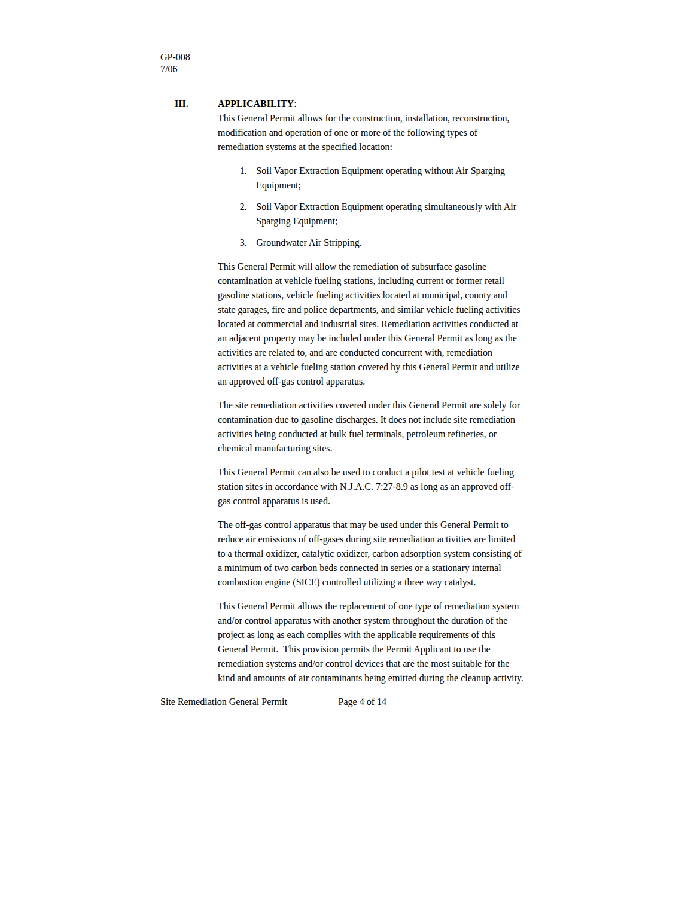GP-008
7/06
III.
APPLICABILITY:
This General Permit allows for the construction, installation, reconstruction, modification and operation of one or more of the following types of remediation systems at the specified location:
Soil Vapor Extraction Equipment operating without Air Sparging Equipment;
Soil Vapor Extraction Equipment operating simultaneously with Air Sparging Equipment;
Groundwater Air Stripping.
This General Permit will allow the remediation of subsurface gasoline contamination at vehicle fueling stations, including current or former retail gasoline stations, vehicle fueling activities located at municipal, county and state garages, fire and police departments, and similar vehicle fueling activities located at commercial and industrial sites. Remediation activities conducted at an adjacent property may be included under this General Permit as long as the activities are related to, and are conducted concurrent with, remediation activities at a vehicle fueling station covered by this General Permit and utilize an approved off-gas control apparatus.
The site remediation activities covered under this General Permit are solely for contamination due to gasoline discharges. It does not include site remediation activities being conducted at bulk fuel terminals, petroleum refineries, or chemical manufacturing sites.
This General Permit can also be used to conduct a pilot test at vehicle fueling station sites in accordance with N.J.A.C. 7:27-8.9 as long as an approved off-gas control apparatus is used.
The off-gas control apparatus that may be used under this General Permit to reduce air emissions of off-gases during site remediation activities are limited to a thermal oxidizer, catalytic oxidizer, carbon adsorption system consisting of a minimum of two carbon beds connected in series or a stationary internal combustion engine (SICE) controlled utilizing a three way catalyst.
This General Permit allows the replacement of one type of remediation system and/or control apparatus with another system throughout the duration of the project as long as each complies with the applicable requirements of this General Permit. This provision permits the Permit Applicant to use the remediation systems and/or control devices that are the most suitable for the kind and amounts of air contaminants being emitted during the cleanup activity.
Site Remediation General Permit
Page 4 of 14